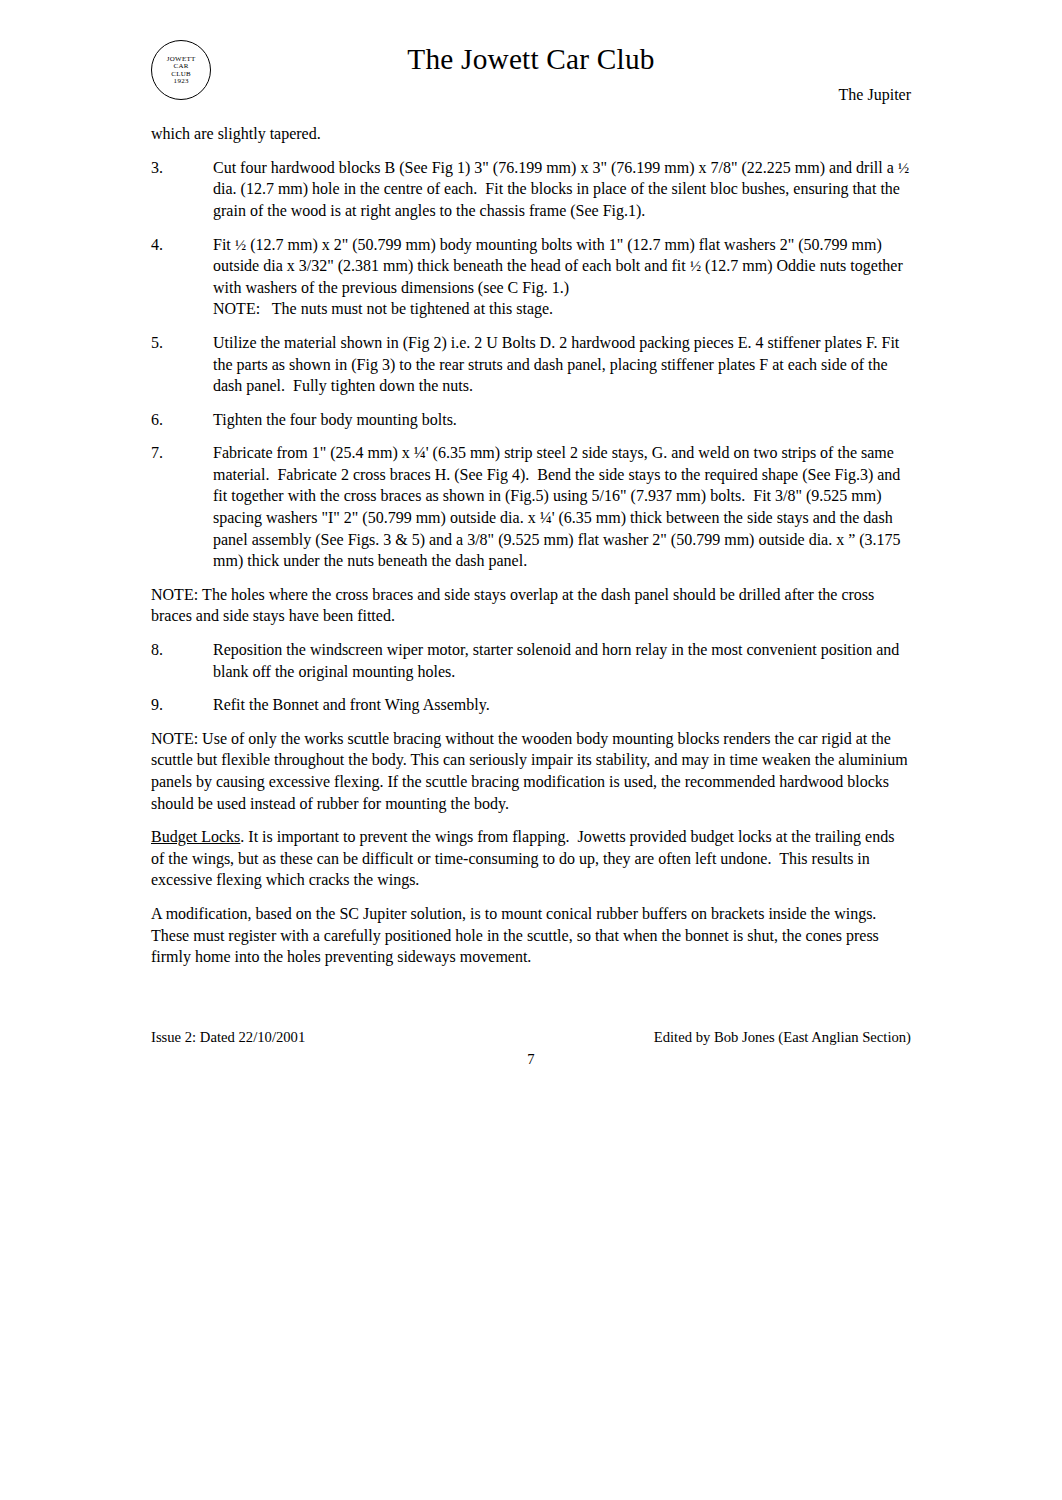JOWETT
CAR
CLUB
1923
The Jowett Car Club
The Jupiter
which are slightly tapered.
3.
Cut four hardwood blocks B (See Fig 1) 3" (76.199 mm) x 3" (76.199 mm) x 7/8" (22.225 mm) and drill a ½ dia. (12.7 mm) hole in the centre of each. Fit the blocks in place of the silent bloc bushes, ensuring that the grain of the wood is at right angles to the chassis frame (See Fig.1).
4.
Fit ½ (12.7 mm) x 2" (50.799 mm) body mounting bolts with 1" (12.7 mm) flat washers 2" (50.799 mm) outside dia x 3/32" (2.381 mm) thick beneath the head of each bolt and fit ½ (12.7 mm) Oddie nuts together with washers of the previous dimensions (see C Fig. 1.)
NOTE: The nuts must not be tightened at this stage.
5.
Utilize the material shown in (Fig 2) i.e. 2 U Bolts D. 2 hardwood packing pieces E. 4 stiffener plates F. Fit the parts as shown in (Fig 3) to the rear struts and dash panel, placing stiffener plates F at each side of the dash panel. Fully tighten down the nuts.
6.
Tighten the four body mounting bolts.
7.
Fabricate from 1" (25.4 mm) x ¼' (6.35 mm) strip steel 2 side stays, G. and weld on two strips of the same material. Fabricate 2 cross braces H. (See Fig 4). Bend the side stays to the required shape (See Fig.3) and fit together with the cross braces as shown in (Fig.5) using 5/16" (7.937 mm) bolts. Fit 3/8" (9.525 mm) spacing washers "I" 2" (50.799 mm) outside dia. x ¼' (6.35 mm) thick between the side stays and the dash panel assembly (See Figs. 3 & 5) and a 3/8" (9.525 mm) flat washer 2" (50.799 mm) outside dia. x ” (3.175 mm) thick under the nuts beneath the dash panel.
NOTE: The holes where the cross braces and side stays overlap at the dash panel should be drilled after the cross braces and side stays have been fitted.
8.
Reposition the windscreen wiper motor, starter solenoid and horn relay in the most convenient position and blank off the original mounting holes.
9.
Refit the Bonnet and front Wing Assembly.
NOTE: Use of only the works scuttle bracing without the wooden body mounting blocks renders the car rigid at the scuttle but flexible throughout the body. This can seriously impair its stability, and may in time weaken the aluminium panels by causing excessive flexing. If the scuttle bracing modification is used, the recommended hardwood blocks should be used instead of rubber for mounting the body.
Budget Locks. It is important to prevent the wings from flapping. Jowetts provided budget locks at the trailing ends of the wings, but as these can be difficult or time-consuming to do up, they are often left undone. This results in excessive flexing which cracks the wings.
A modification, based on the SC Jupiter solution, is to mount conical rubber buffers on brackets inside the wings. These must register with a carefully positioned hole in the scuttle, so that when the bonnet is shut, the cones press firmly home into the holes preventing sideways movement.
Issue 2: Dated 22/10/2001
Edited by Bob Jones (East Anglian Section)
7